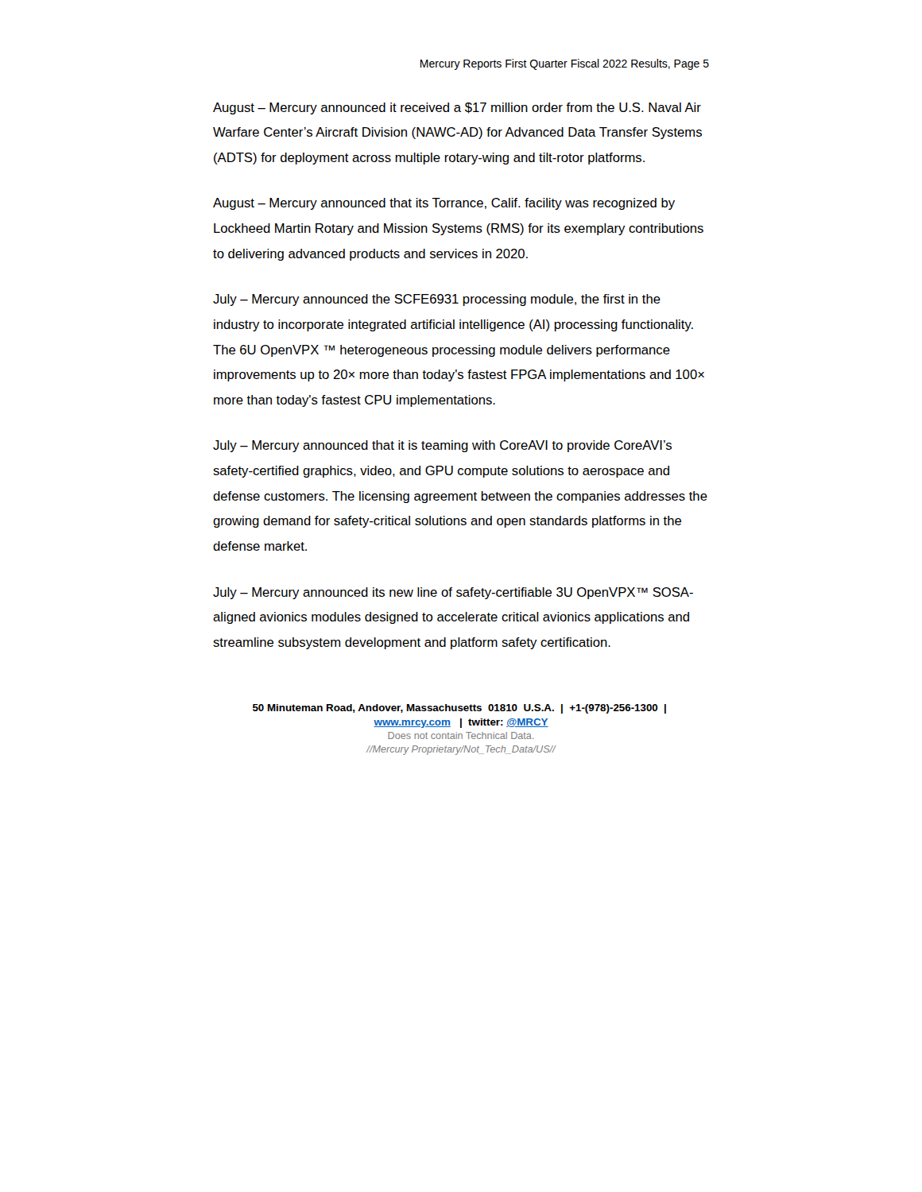Mercury Reports First Quarter Fiscal 2022 Results, Page 5
August – Mercury announced it received a $17 million order from the U.S. Naval Air Warfare Center’s Aircraft Division (NAWC-AD) for Advanced Data Transfer Systems (ADTS) for deployment across multiple rotary-wing and tilt-rotor platforms.
August – Mercury announced that its Torrance, Calif. facility was recognized by Lockheed Martin Rotary and Mission Systems (RMS) for its exemplary contributions to delivering advanced products and services in 2020.
July – Mercury announced the SCFE6931 processing module, the first in the industry to incorporate integrated artificial intelligence (AI) processing functionality. The 6U OpenVPX ™ heterogeneous processing module delivers performance improvements up to 20× more than today's fastest FPGA implementations and 100× more than today's fastest CPU implementations.
July – Mercury announced that it is teaming with CoreAVI to provide CoreAVI’s safety-certified graphics, video, and GPU compute solutions to aerospace and defense customers. The licensing agreement between the companies addresses the growing demand for safety-critical solutions and open standards platforms in the defense market.
July – Mercury announced its new line of safety-certifiable 3U OpenVPX™ SOSA-aligned avionics modules designed to accelerate critical avionics applications and streamline subsystem development and platform safety certification.
50 Minuteman Road, Andover, Massachusetts 01810 U.S.A. | +1-(978)-256-1300 | www.mrcy.com | twitter: @MRCY
Does not contain Technical Data.
//Mercury Proprietary/Not_Tech_Data/US//